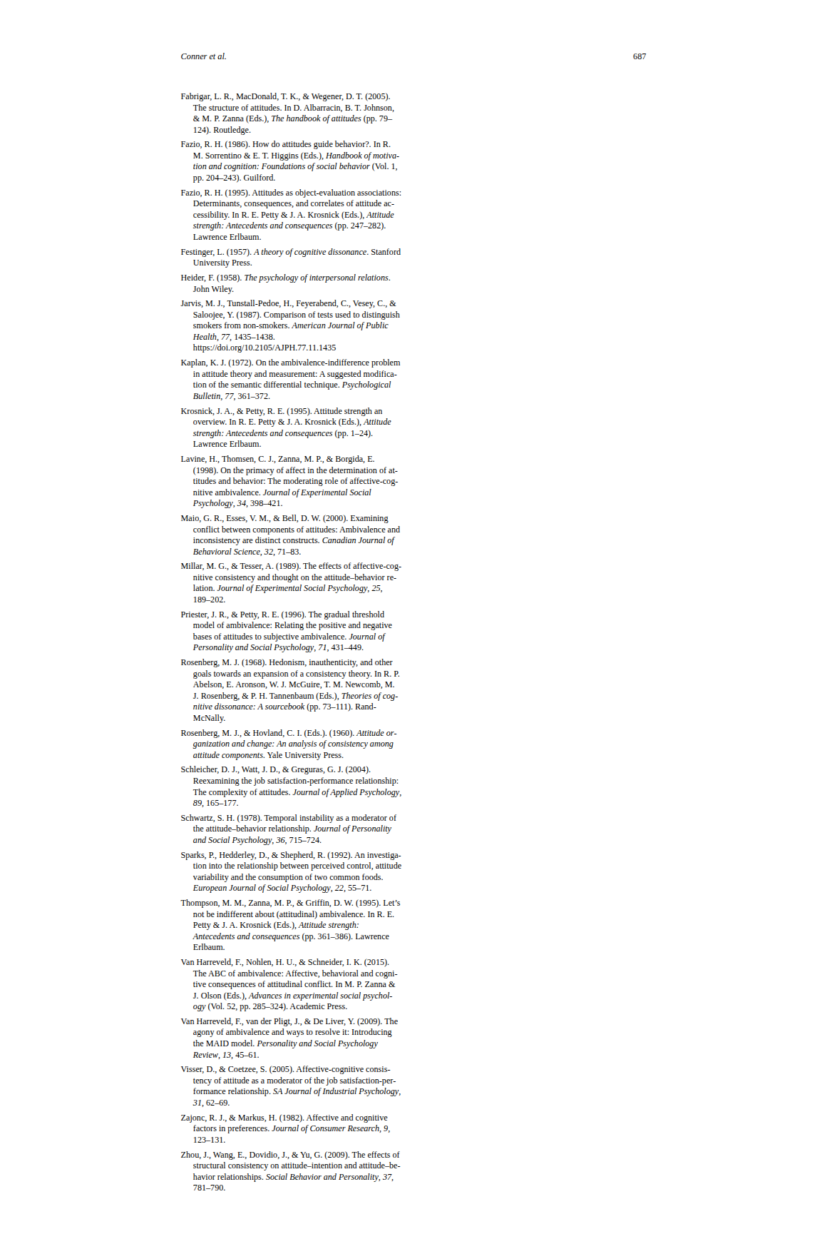Conner et al. 687
Fabrigar, L. R., MacDonald, T. K., & Wegener, D. T. (2005). The structure of attitudes. In D. Albarracin, B. T. Johnson, & M. P. Zanna (Eds.), The handbook of attitudes (pp. 79–124). Routledge.
Fazio, R. H. (1986). How do attitudes guide behavior?. In R. M. Sorrentino & E. T. Higgins (Eds.), Handbook of motivation and cognition: Foundations of social behavior (Vol. 1, pp. 204–243). Guilford.
Fazio, R. H. (1995). Attitudes as object-evaluation associations: Determinants, consequences, and correlates of attitude accessibility. In R. E. Petty & J. A. Krosnick (Eds.), Attitude strength: Antecedents and consequences (pp. 247–282). Lawrence Erlbaum.
Festinger, L. (1957). A theory of cognitive dissonance. Stanford University Press.
Heider, F. (1958). The psychology of interpersonal relations. John Wiley.
Jarvis, M. J., Tunstall-Pedoe, H., Feyerabend, C., Vesey, C., & Saloojee, Y. (1987). Comparison of tests used to distinguish smokers from non-smokers. American Journal of Public Health, 77, 1435–1438. https://doi.org/10.2105/AJPH.77.11.1435
Kaplan, K. J. (1972). On the ambivalence-indifference problem in attitude theory and measurement: A suggested modification of the semantic differential technique. Psychological Bulletin, 77, 361–372.
Krosnick, J. A., & Petty, R. E. (1995). Attitude strength an overview. In R. E. Petty & J. A. Krosnick (Eds.), Attitude strength: Antecedents and consequences (pp. 1–24). Lawrence Erlbaum.
Lavine, H., Thomsen, C. J., Zanna, M. P., & Borgida, E. (1998). On the primacy of affect in the determination of attitudes and behavior: The moderating role of affective-cognitive ambivalence. Journal of Experimental Social Psychology, 34, 398–421.
Maio, G. R., Esses, V. M., & Bell, D. W. (2000). Examining conflict between components of attitudes: Ambivalence and inconsistency are distinct constructs. Canadian Journal of Behavioral Science, 32, 71–83.
Millar, M. G., & Tesser, A. (1989). The effects of affective-cognitive consistency and thought on the attitude–behavior relation. Journal of Experimental Social Psychology, 25, 189–202.
Priester, J. R., & Petty, R. E. (1996). The gradual threshold model of ambivalence: Relating the positive and negative bases of attitudes to subjective ambivalence. Journal of Personality and Social Psychology, 71, 431–449.
Rosenberg, M. J. (1968). Hedonism, inauthenticity, and other goals towards an expansion of a consistency theory. In R. P. Abelson, E. Aronson, W. J. McGuire, T. M. Newcomb, M. J. Rosenberg, & P. H. Tannenbaum (Eds.), Theories of cognitive dissonance: A sourcebook (pp. 73–111). Rand-McNally.
Rosenberg, M. J., & Hovland, C. I. (Eds.). (1960). Attitude organization and change: An analysis of consistency among attitude components. Yale University Press.
Schleicher, D. J., Watt, J. D., & Greguras, G. J. (2004). Reexamining the job satisfaction-performance relationship: The complexity of attitudes. Journal of Applied Psychology, 89, 165–177.
Schwartz, S. H. (1978). Temporal instability as a moderator of the attitude–behavior relationship. Journal of Personality and Social Psychology, 36, 715–724.
Sparks, P., Hedderley, D., & Shepherd, R. (1992). An investigation into the relationship between perceived control, attitude variability and the consumption of two common foods. European Journal of Social Psychology, 22, 55–71.
Thompson, M. M., Zanna, M. P., & Griffin, D. W. (1995). Let’s not be indifferent about (attitudinal) ambivalence. In R. E. Petty & J. A. Krosnick (Eds.), Attitude strength: Antecedents and consequences (pp. 361–386). Lawrence Erlbaum.
Van Harreveld, F., Nohlen, H. U., & Schneider, I. K. (2015). The ABC of ambivalence: Affective, behavioral and cognitive consequences of attitudinal conflict. In M. P. Zanna & J. Olson (Eds.), Advances in experimental social psychology (Vol. 52, pp. 285–324). Academic Press.
Van Harreveld, F., van der Pligt, J., & De Liver, Y. (2009). The agony of ambivalence and ways to resolve it: Introducing the MAID model. Personality and Social Psychology Review, 13, 45–61.
Visser, D., & Coetzee, S. (2005). Affective-cognitive consistency of attitude as a moderator of the job satisfaction-performance relationship. SA Journal of Industrial Psychology, 31, 62–69.
Zajonc, R. J., & Markus, H. (1982). Affective and cognitive factors in preferences. Journal of Consumer Research, 9, 123–131.
Zhou, J., Wang, E., Dovidio, J., & Yu, G. (2009). The effects of structural consistency on attitude–intention and attitude–behavior relationships. Social Behavior and Personality, 37, 781–790.